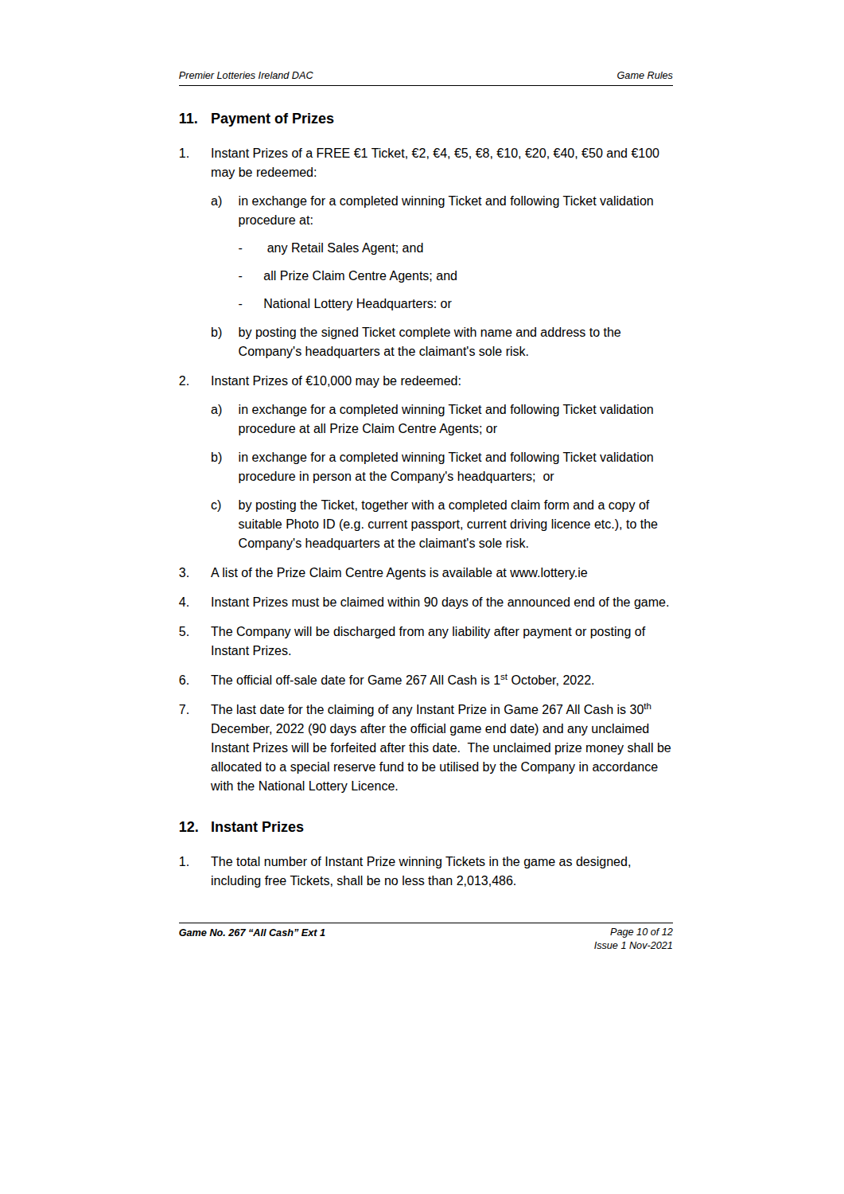Premier Lotteries Ireland DAC Game Rules
11. Payment of Prizes
1. Instant Prizes of a FREE €1 Ticket, €2, €4, €5, €8, €10, €20, €40, €50 and €100 may be redeemed:
a) in exchange for a completed winning Ticket and following Ticket validation procedure at:
- any Retail Sales Agent; and
-all Prize Claim Centre Agents; and
-National Lottery Headquarters: or
b) by posting the signed Ticket complete with name and address to the Company's headquarters at the claimant's sole risk.
2. Instant Prizes of €10,000 may be redeemed:
a) in exchange for a completed winning Ticket and following Ticket validation procedure at all Prize Claim Centre Agents; or
b) in exchange for a completed winning Ticket and following Ticket validation procedure in person at the Company's headquarters; or
c) by posting the Ticket, together with a completed claim form and a copy of suitable Photo ID (e.g. current passport, current driving licence etc.), to the Company's headquarters at the claimant's sole risk.
3. A list of the Prize Claim Centre Agents is available at www.lottery.ie
4. Instant Prizes must be claimed within 90 days of the announced end of the game.
5. The Company will be discharged from any liability after payment or posting of Instant Prizes.
6. The official off-sale date for Game 267 All Cash is 1st October, 2022.
7. The last date for the claiming of any Instant Prize in Game 267 All Cash is 30th December, 2022 (90 days after the official game end date) and any unclaimed Instant Prizes will be forfeited after this date. The unclaimed prize money shall be allocated to a special reserve fund to be utilised by the Company in accordance with the National Lottery Licence.
12. Instant Prizes
1. The total number of Instant Prize winning Tickets in the game as designed, including free Tickets, shall be no less than 2,013,486.
Game No. 267 “All Cash” Ext 1 Page 10 of 12
Issue 1 Nov-2021